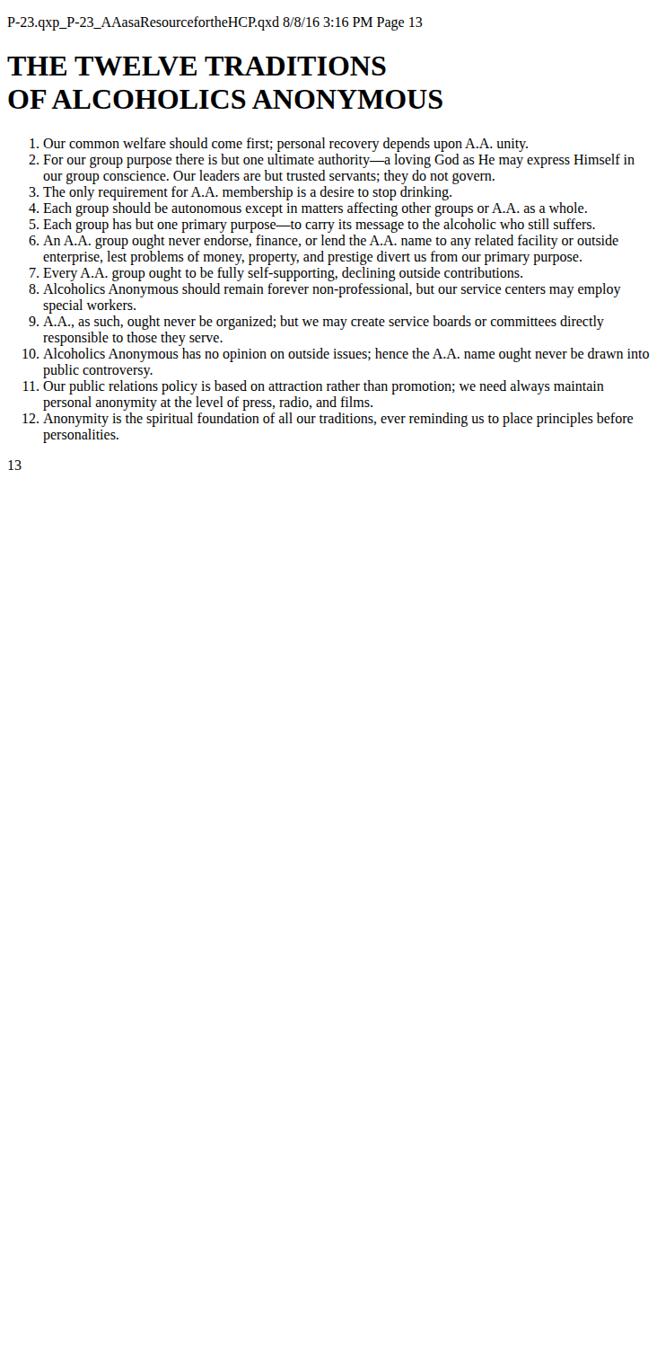P-23.qxp_P-23_AAasaResourcefortheHCP.qxd 8/8/16 3:16 PM Page 13
THE TWELVE TRADITIONS
OF ALCOHOLICS ANONYMOUS
Our common welfare should come first; personal recovery depends upon A.A. unity.
For our group purpose there is but one ultimate authority—a loving God as He may express Himself in our group conscience. Our leaders are but trusted servants; they do not govern.
The only requirement for A.A. membership is a desire to stop drinking.
Each group should be autonomous except in matters affecting other groups or A.A. as a whole.
Each group has but one primary purpose—to carry its message to the alcoholic who still suffers.
An A.A. group ought never endorse, finance, or lend the A.A. name to any related facility or outside enterprise, lest problems of money, property, and prestige divert us from our primary purpose.
Every A.A. group ought to be fully self-supporting, declining outside contributions.
Alcoholics Anonymous should remain forever non-professional, but our service centers may employ special workers.
A.A., as such, ought never be organized; but we may create service boards or committees directly responsible to those they serve.
Alcoholics Anonymous has no opinion on outside issues; hence the A.A. name ought never be drawn into public controversy.
Our public relations policy is based on attraction rather than promotion; we need always maintain personal anonymity at the level of press, radio, and films.
Anonymity is the spiritual foundation of all our traditions, ever reminding us to place principles before personalities.
13